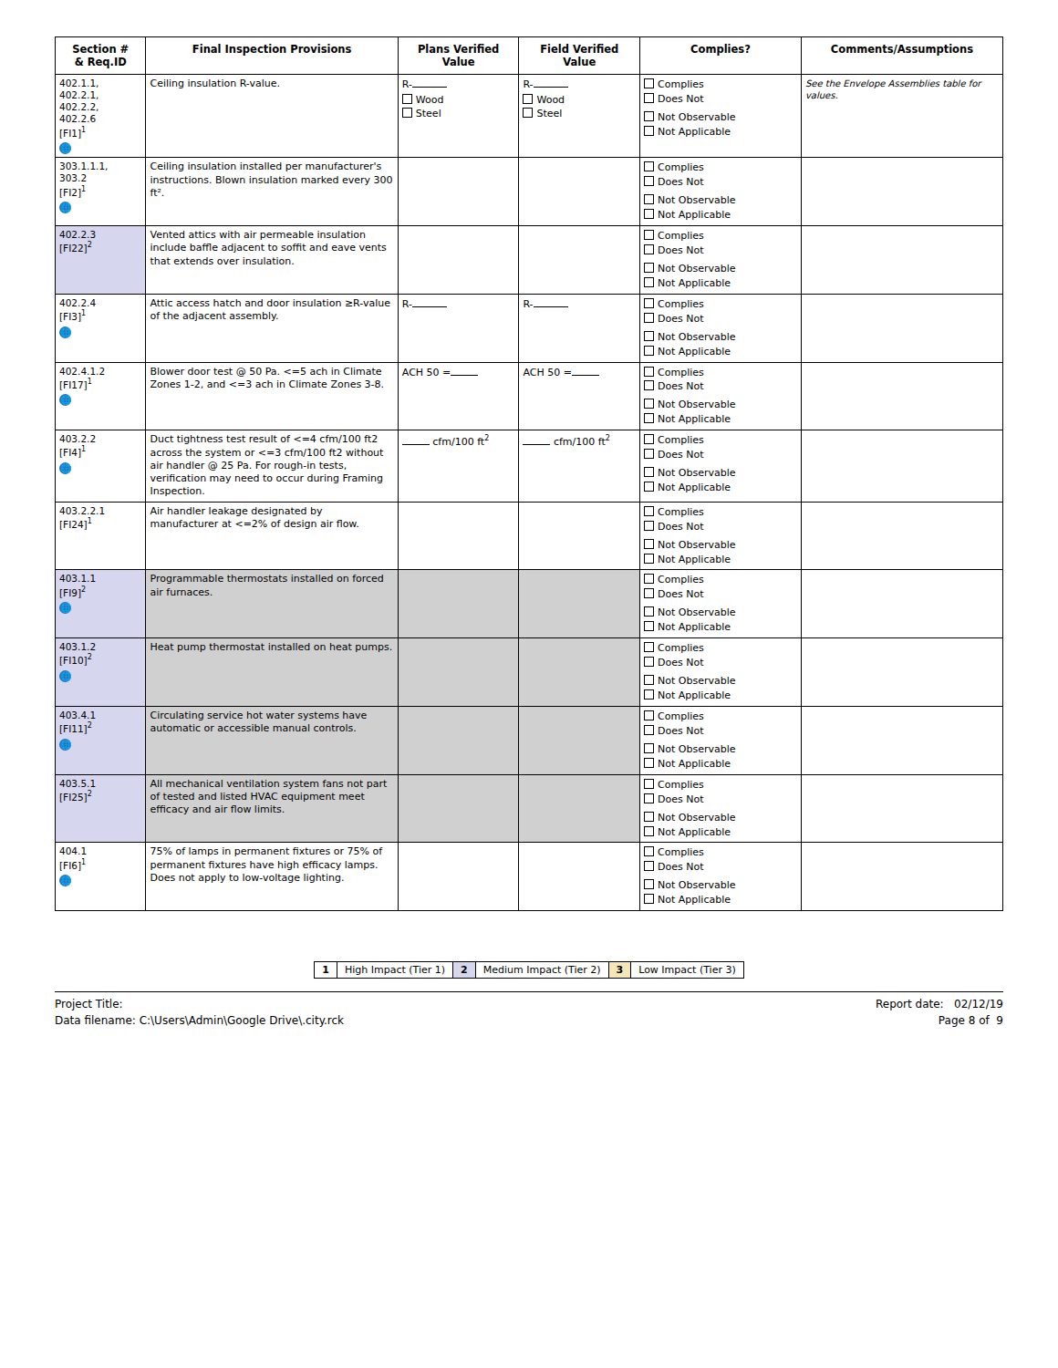| Section # & Req.ID | Final Inspection Provisions | Plans Verified Value | Field Verified Value | Complies? | Comments/Assumptions |
| --- | --- | --- | --- | --- | --- |
| 402.1.1, 402.2.1, 402.2.2, 402.2.6 [FI1] 1 | Ceiling insulation R-value. | R- Wood Steel | R- Wood Steel | Complies Does Not Not Observable Not Applicable | See the Envelope Assemblies table for values. |
| 303.1.1.1, 303.2 [FI2] 1 | Ceiling insulation installed per manufacturer's instructions. Blown insulation marked every 300 ft². | | | Complies Does Not Not Observable Not Applicable | |
| 402.2.3 [FI22] 2 | Vented attics with air permeable insulation include baffle adjacent to soffit and eave vents that extends over insulation. | | | Complies Does Not Not Observable Not Applicable | |
| 402.2.4 [FI3] 1 | Attic access hatch and door insulation ≥R-value of the adjacent assembly. | R- | R- | Complies Does Not Not Observable Not Applicable | |
| 402.4.1.2 [FI17] 1 | Blower door test @ 50 Pa. <=5 ach in Climate Zones 1-2, and <=3 ach in Climate Zones 3-8. | ACH 50 = | ACH 50 = | Complies Does Not Not Observable Not Applicable | |
| 403.2.2 [FI4] 1 | Duct tightness test result of <=4 cfm/100 ft2 across the system or <=3 cfm/100 ft2 without air handler @ 25 Pa. For rough-in tests, verification may need to occur during Framing Inspection. | cfm/100 ft 2 | cfm/100 ft 2 | Complies Does Not Not Observable Not Applicable | |
| 403.2.2.1 [FI24] 1 | Air handler leakage designated by manufacturer at <=2% of design air flow. | | | Complies Does Not Not Observable Not Applicable | |
| 403.1.1 [FI9] 2 | Programmable thermostats installed on forced air furnaces. | | | Complies Does Not Not Observable Not Applicable | |
| 403.1.2 [FI10] 2 | Heat pump thermostat installed on heat pumps. | | | Complies Does Not Not Observable Not Applicable | |
| 403.4.1 [FI11] 2 | Circulating service hot water systems have automatic or accessible manual controls. | | | Complies Does Not Not Observable Not Applicable | |
| 403.5.1 [FI25] 2 | All mechanical ventilation system fans not part of tested and listed HVAC equipment meet efficacy and air flow limits. | | | Complies Does Not Not Observable Not Applicable | |
| 404.1 [FI6] 1 | 75% of lamps in permanent fixtures or 75% of permanent fixtures have high efficacy lamps. Does not apply to low-voltage lighting. | | | Complies Does Not Not Observable Not Applicable | |
| 1 | High Impact (Tier 1) | 2 | Medium Impact (Tier 2) | 3 | Low Impact (Tier 3) |
Project Title:
Data filename: C:\Users\Admin\Google Drive\.city.rck
Report date: 02/12/19
Page 8 of 9